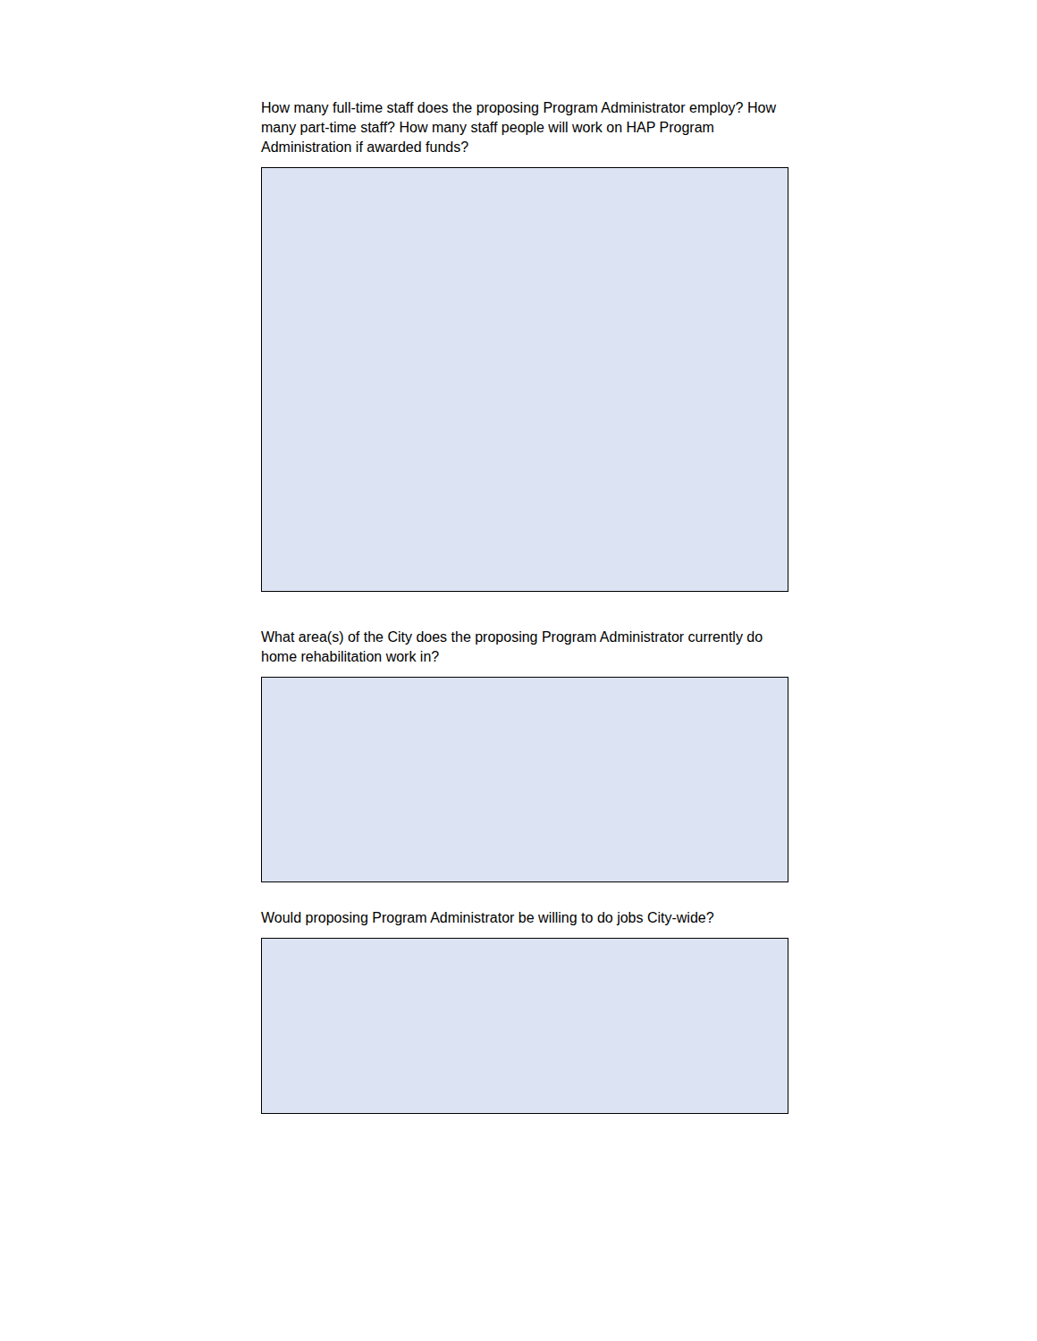How many full-time staff does the proposing Program Administrator employ? How many part-time staff? How many staff people will work on HAP Program Administration if awarded funds?
What area(s) of the City does the proposing Program Administrator currently do home rehabilitation work in?
Would proposing Program Administrator be willing to do jobs City-wide?